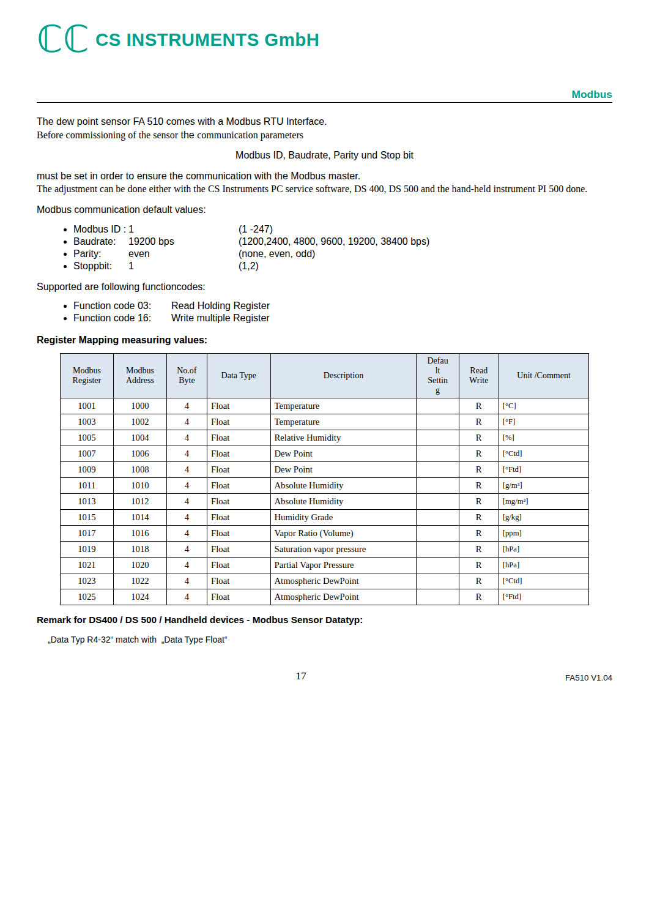ℂℂ CS INSTRUMENTS GmbH
Modbus
The dew point sensor FA 510 comes with a Modbus RTU Interface.
Before commissioning of the sensor the communication parameters
Modbus ID, Baudrate, Parity und Stop bit
must be set in order to ensure the communication with the Modbus master.
The adjustment can be done either with the CS Instruments PC service software, DS 400, DS 500 and the hand-held instrument PI 500 done.
Modbus communication default values:
Modbus ID : 1(1 -247)
Baudrate: 19200 bps(1200,2400, 4800, 9600, 19200, 38400 bps)
Parity: even(none, even, odd)
Stoppbit: 1(1,2)
Supported are following functioncodes:
Function code 03: Read Holding Register
Function code 16: Write multiple Register
Register Mapping measuring values:
| Modbus Register | Modbus Address | No.of Byte | Data Type | Description | Defau lt Settin g | Read Write | Unit /Comment |
| --- | --- | --- | --- | --- | --- | --- | --- |
| 1001 | 1000 | 4 | Float | Temperature | | R | [°C] |
| 1003 | 1002 | 4 | Float | Temperature | | R | [°F] |
| 1005 | 1004 | 4 | Float | Relative Humidity | | R | [%] |
| 1007 | 1006 | 4 | Float | Dew Point | | R | [°Ctd] |
| 1009 | 1008 | 4 | Float | Dew Point | | R | [°Ftd] |
| 1011 | 1010 | 4 | Float | Absolute Humidity | | R | [g/m³] |
| 1013 | 1012 | 4 | Float | Absolute Humidity | | R | [mg/m³] |
| 1015 | 1014 | 4 | Float | Humidity Grade | | R | [g/kg] |
| 1017 | 1016 | 4 | Float | Vapor Ratio (Volume) | | R | [ppm] |
| 1019 | 1018 | 4 | Float | Saturation vapor pressure | | R | [hPa] |
| 1021 | 1020 | 4 | Float | Partial Vapor Pressure | | R | [hPa] |
| 1023 | 1022 | 4 | Float | Atmospheric DewPoint | | R | [°Ctd] |
| 1025 | 1024 | 4 | Float | Atmospheric DewPoint | | R | [°Ftd] |
Remark for DS400 / DS 500 / Handheld devices - Modbus Sensor Datatyp:
„Data Typ R4-32“ match with „Data Type Float“
17
FA510 V1.04